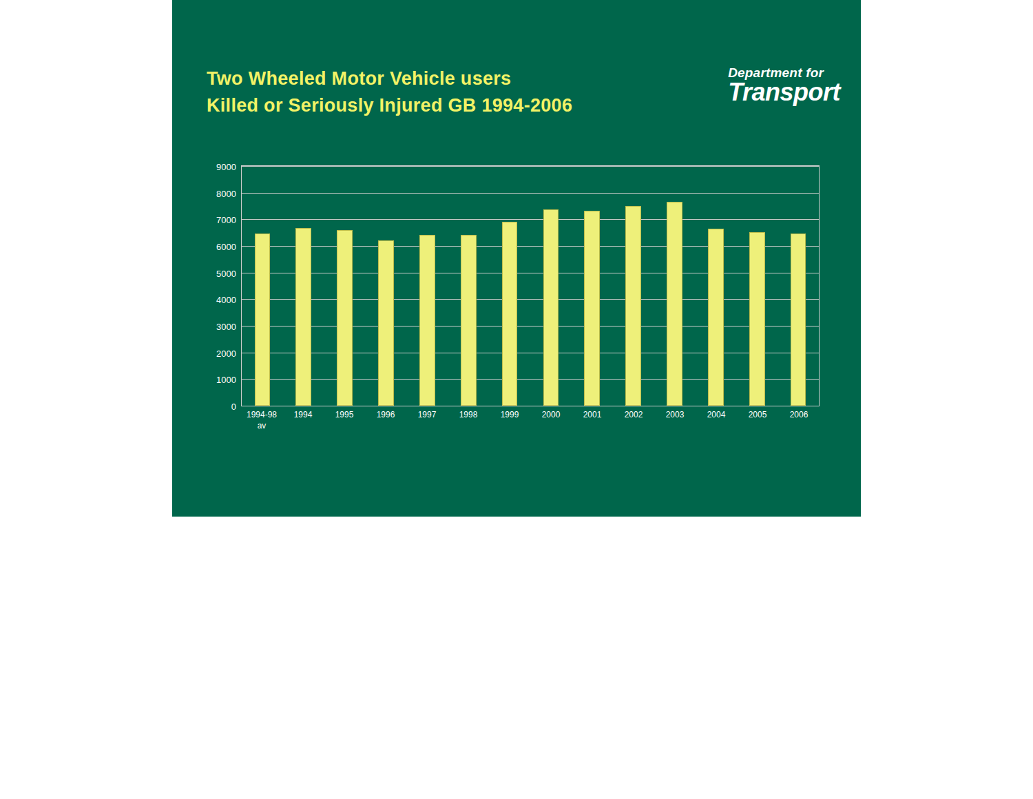Two Wheeled Motor Vehicle users
Killed or Seriously Injured GB 1994-2006
Department for
Transport
9000
8000
7000
6000
5000
4000
3000
2000
1000
0
1994-98
av
1994
1995
1996
1997
1998
1999
2000
2001
2002
2003
2004
2005
2006